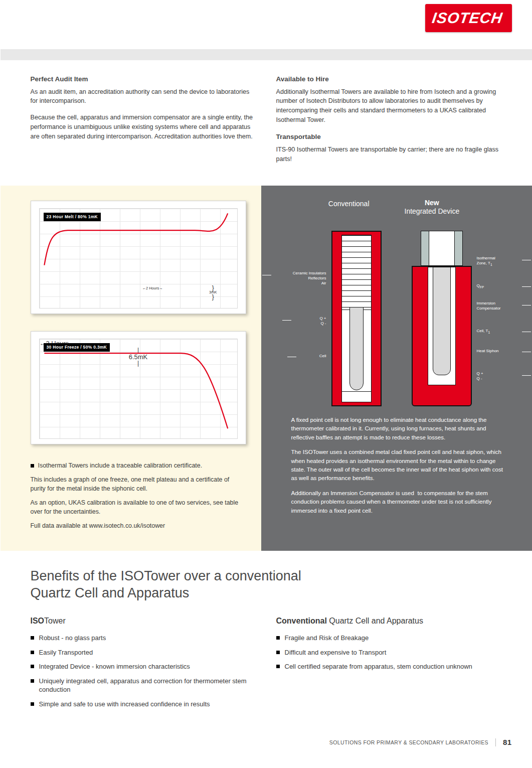ISOTECH
Perfect Audit Item
As an audit item, an accreditation authority can send the device to laboratories for intercomparison.
Because the cell, apparatus and immersion compensator are a single entity, the performance is unambiguous unlike existing systems where cell and apparatus are often separated during intercomparison. Accreditation authorities love them.
Available to Hire
Additionally Isothermal Towers are available to hire from Isotech and a growing number of Isotech Distributors to allow laboratories to audit themselves by intercomparing their cells and standard thermometers to a UKAS calibrated Isothermal Tower.
Transportable
ITS-90 Isothermal Towers are transportable by carrier; there are no fragile glass parts!
23 Hour Melt / 80% 1mK
←2 Hours→
}
3mK
}
30 Hour Freeze / 50% 0.3mK
←3 Hours→
|
6.5mK
|
Isothermal Towers include a traceable calibration certificate.
This includes a graph of one freeze, one melt plateau and a certificate of purity for the metal inside the siphonic cell.
As an option, UKAS calibration is available to one of two services, see table over for the uncertainties.
Full data available at www.isotech.co.uk/isotower
Conventional
New Integrated Device
Ceramic Insulators
Reflectors
Air
Q +
Q -
Cell
Isothermal
Zone, T1
QFP
Immersion
Compensator
Cell, T1
Heat Siphon
Q +
Q -
A fixed point cell is not long enough to eliminate heat conductance along the thermometer calibrated in it. Currently, using long furnaces, heat shunts and reflective baffles an attempt is made to reduce these losses.
The ISOTower uses a combined metal clad fixed point cell and heat siphon, which when heated provides an isothermal environment for the metal within to change state. The outer wall of the cell becomes the inner wall of the heat siphon with cost as well as performance benefits.
Additionally an Immersion Compensator is used to compensate for the stem conduction problems caused when a thermometer under test is not sufficiently immersed into a fixed point cell.
Benefits of the ISOTower over a conventional
Quartz Cell and Apparatus
ISOTower
Robust - no glass parts
Easily Transported
Integrated Device - known immersion characteristics
Uniquely integrated cell, apparatus and correction for thermometer stem conduction
Simple and safe to use with increased confidence in results
Conventional Quartz Cell and Apparatus
Fragile and Risk of Breakage
Difficult and expensive to Transport
Cell certified separate from apparatus, stem conduction unknown
SOLUTIONS FOR PRIMARY & SECONDARY LABORATORIES 81